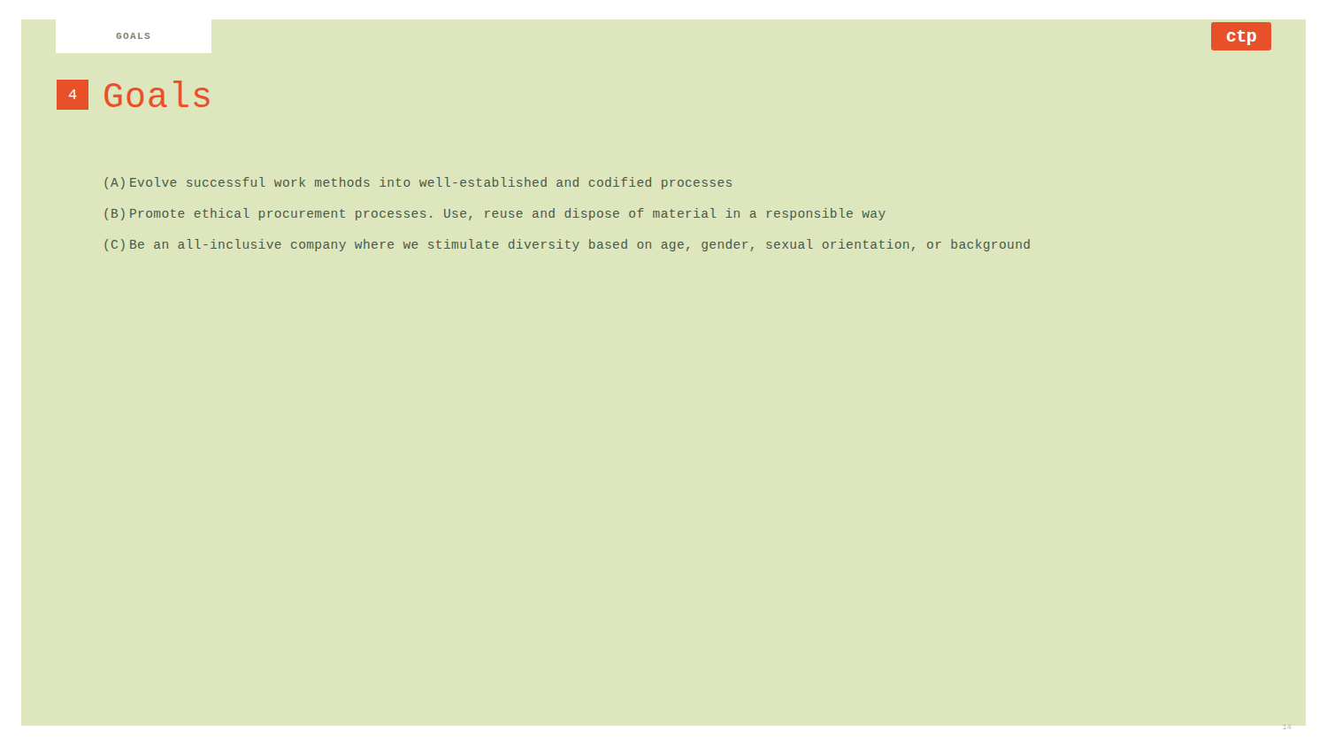GOALS
ctp
4
Goals
(A) Evolve successful work methods into well-established and codified processes
(B) Promote ethical procurement processes. Use, reuse and dispose of material in a responsible way
(C) Be an all-inclusive company where we stimulate diversity based on age, gender, sexual orientation, or background
14